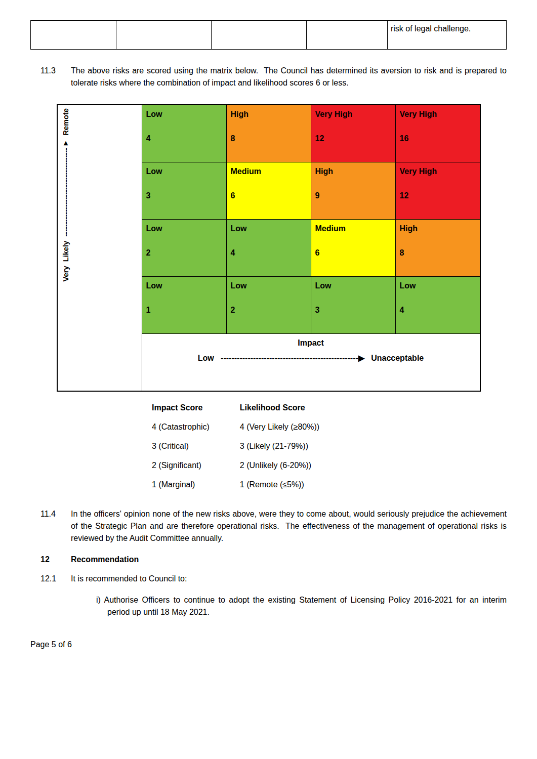| | | | | risk of legal challenge. |
11.3
The above risks are scored using the matrix below. The Council has determined its aversion to risk and is prepared to tolerate risks where the combination of impact and likelihood scores 6 or less.
| Very Likely ------------------------------------▼ Remote | Low 4 | High 8 | Very High 12 | Very High 16 |
| Low 3 | Medium 6 | High 9 | Very High 12 |
| Low 2 | Low 4 | Medium 6 | High 8 |
| Low 1 | Low 2 | Low 3 | Low 4 |
| Impact Low ---------------------------------------------------▶ Unacceptable |
| Impact Score | Likelihood Score |
| --- | --- |
| 4 (Catastrophic) | 4 (Very Likely (≥80%)) |
| 3 (Critical) | 3 (Likely (21-79%)) |
| 2 (Significant) | 2 (Unlikely (6-20%)) |
| 1 (Marginal) | 1 (Remote (≤5%)) |
11.4
In the officers' opinion none of the new risks above, were they to come about, would seriously prejudice the achievement of the Strategic Plan and are therefore operational risks. The effectiveness of the management of operational risks is reviewed by the Audit Committee annually.
12
Recommendation
12.1
It is recommended to Council to:
i) Authorise Officers to continue to adopt the existing Statement of Licensing Policy 2016-2021 for an interim period up until 18 May 2021.
Page 5 of 6